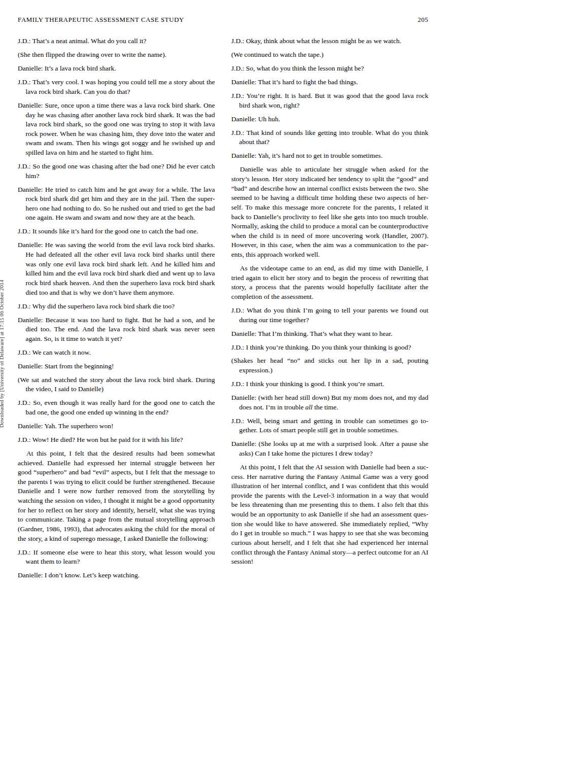Downloaded by [University of Delaware] at 17:15 06 October 2014
Family Therapeutic Assessment Case Study 205
J.D.: That’s a neat animal. What do you call it?
(She then flipped the drawing over to write the name).
Danielle: It’s a lava rock bird shark.
J.D.: That’s very cool. I was hoping you could tell me a story about the lava rock bird shark. Can you do that?
Danielle: Sure, once upon a time there was a lava rock bird shark. One day he was chasing after another lava rock bird shark. It was the bad lava rock bird shark, so the good one was trying to stop it with lava rock power. When he was chasing him, they dove into the water and swam and swam. Then his wings got soggy and he swished up and spilled lava on him and he started to fight him.
J.D.: So the good one was chasing after the bad one? Did he ever catch him?
Danielle: He tried to catch him and he got away for a while. The lava rock bird shark did get him and they are in the jail. Then the superhero one had nothing to do. So he rushed out and tried to get the bad one again. He swam and swam and now they are at the beach.
J.D.: It sounds like it’s hard for the good one to catch the bad one.
Danielle: He was saving the world from the evil lava rock bird sharks. He had defeated all the other evil lava rock bird sharks until there was only one evil lava rock bird shark left. And he killed him and killed him and the evil lava rock bird shark died and went up to lava rock bird shark heaven. And then the superhero lava rock bird shark died too and that is why we don’t have them anymore.
J.D.: Why did the superhero lava rock bird shark die too?
Danielle: Because it was too hard to fight. But he had a son, and he died too. The end. And the lava rock bird shark was never seen again. So, is it time to watch it yet?
J.D.: We can watch it now.
Danielle: Start from the beginning!
(We sat and watched the story about the lava rock bird shark. During the video, I said to Danielle)
J.D.: So, even though it was really hard for the good one to catch the bad one, the good one ended up winning in the end?
Danielle: Yah. The superhero won!
J.D.: Wow! He died? He won but he paid for it with his life?
At this point, I felt that the desired results had been somewhat achieved. Danielle had expressed her internal struggle between her good “superhero” and bad “evil” aspects, but I felt that the message to the parents I was trying to elicit could be further strengthened. Because Danielle and I were now further removed from the storytelling by watching the session on video, I thought it might be a good opportunity for her to reflect on her story and identify, herself, what she was trying to communicate. Taking a page from the mutual storytelling approach (Gardner, 1986, 1993), that advocates asking the child for the moral of the story, a kind of superego message, I asked Danielle the following:
J.D.: If someone else were to hear this story, what lesson would you want them to learn?
Danielle: I don’t know. Let’s keep watching.
J.D.: Okay, think about what the lesson might be as we watch.
(We continued to watch the tape.)
J.D.: So, what do you think the lesson might be?
Danielle: That it’s hard to fight the bad things.
J.D.: You’re right. It is hard. But it was good that the good lava rock bird shark won, right?
Danielle: Uh huh.
J.D.: That kind of sounds like getting into trouble. What do you think about that?
Danielle: Yah, it’s hard not to get in trouble sometimes.
Danielle was able to articulate her struggle when asked for the story’s lesson. Her story indicated her tendency to split the “good” and “bad” and describe how an internal conflict exists between the two. She seemed to be having a difficult time holding these two aspects of herself. To make this message more concrete for the parents, I related it back to Danielle’s proclivity to feel like she gets into too much trouble. Normally, asking the child to produce a moral can be counterproductive when the child is in need of more uncovering work (Handler, 2007). However, in this case, when the aim was a communication to the parents, this approach worked well.
As the videotape came to an end, as did my time with Danielle, I tried again to elicit her story and to begin the process of rewriting that story, a process that the parents would hopefully facilitate after the completion of the assessment.
J.D.: What do you think I’m going to tell your parents we found out during our time together?
Danielle: That I’m thinking. That’s what they want to hear.
J.D.: I think you’re thinking. Do you think your thinking is good?
(Shakes her head “no” and sticks out her lip in a sad, pouting expression.)
J.D.: I think your thinking is good. I think you’re smart.
Danielle: (with her head still down) But my mom does not, and my dad does not. I’m in trouble all the time.
J.D.: Well, being smart and getting in trouble can sometimes go together. Lots of smart people still get in trouble sometimes.
Danielle: (She looks up at me with a surprised look. After a pause she asks) Can I take home the pictures I drew today?
At this point, I felt that the AI session with Danielle had been a success. Her narrative during the Fantasy Animal Game was a very good illustration of her internal conflict, and I was confident that this would provide the parents with the Level-3 information in a way that would be less threatening than me presenting this to them. I also felt that this would be an opportunity to ask Danielle if she had an assessment question she would like to have answered. She immediately replied, “Why do I get in trouble so much.” I was happy to see that she was becoming curious about herself, and I felt that she had experienced her internal conflict through the Fantasy Animal story—a perfect outcome for an AI session!